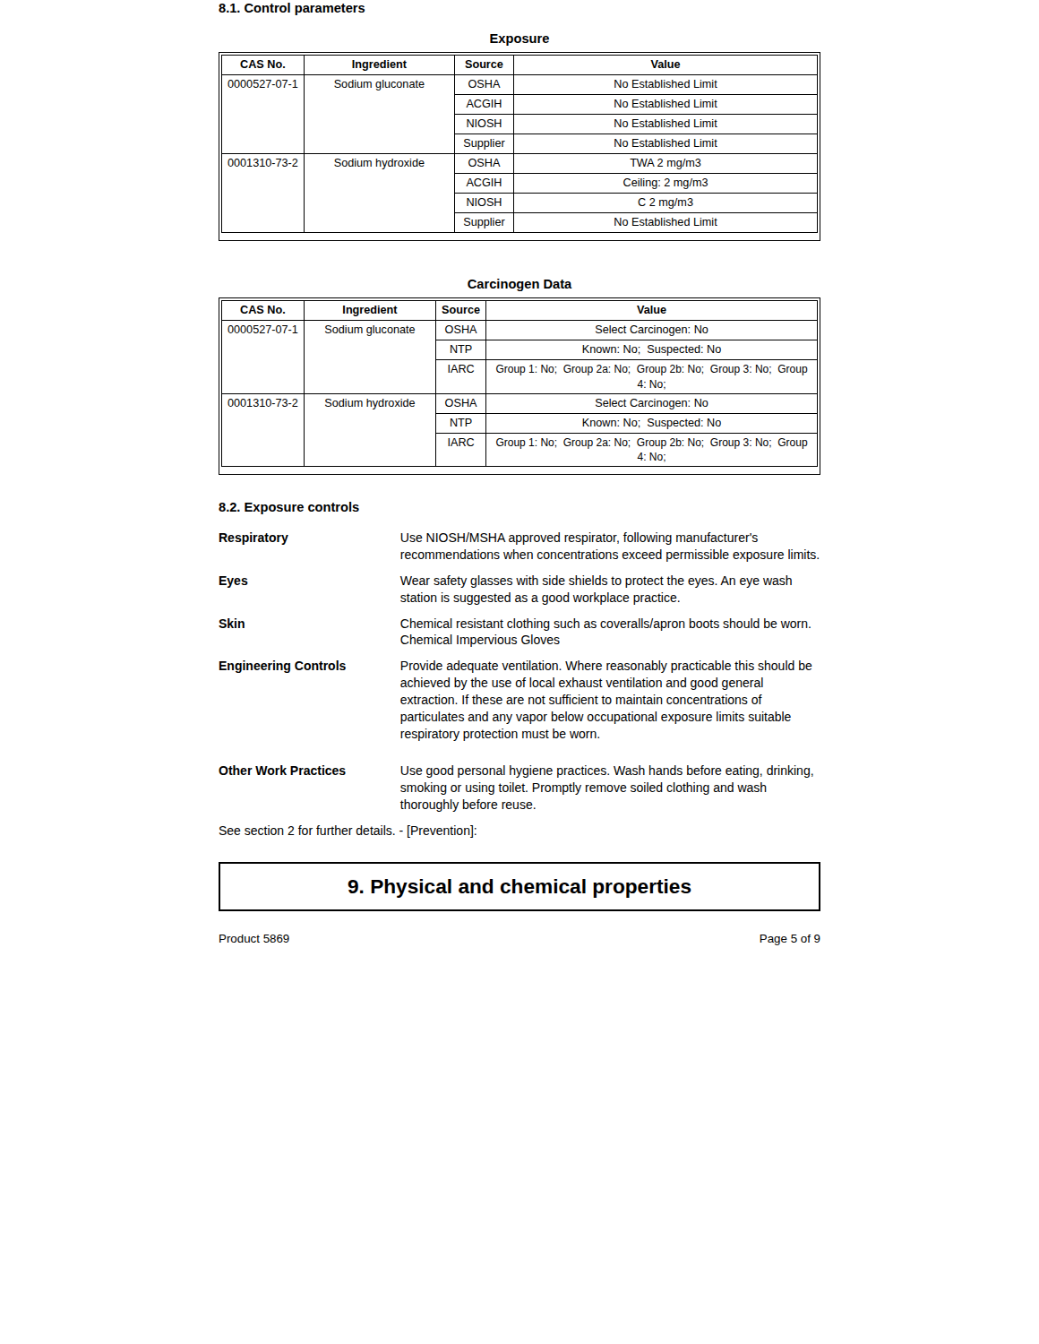8.1. Control parameters
Exposure
| CAS No. | Ingredient | Source | Value |
| --- | --- | --- | --- |
| 0000527-07-1 | Sodium gluconate | OSHA | No Established Limit |
| ACGIH | No Established Limit |
| NIOSH | No Established Limit |
| Supplier | No Established Limit |
| 0001310-73-2 | Sodium hydroxide | OSHA | TWA 2 mg/m3 |
| ACGIH | Ceiling: 2 mg/m3 |
| NIOSH | C 2 mg/m3 |
| Supplier | No Established Limit |
Carcinogen Data
| CAS No. | Ingredient | Source | Value |
| --- | --- | --- | --- |
| 0000527-07-1 | Sodium gluconate | OSHA | Select Carcinogen: No |
| NTP | Known: No; Suspected: No |
| IARC | Group 1: No; Group 2a: No; Group 2b: No; Group 3: No; Group 4: No; |
| 0001310-73-2 | Sodium hydroxide | OSHA | Select Carcinogen: No |
| NTP | Known: No; Suspected: No |
| IARC | Group 1: No; Group 2a: No; Group 2b: No; Group 3: No; Group 4: No; |
8.2. Exposure controls
Respiratory
Use NIOSH/MSHA approved respirator, following manufacturer's recommendations when concentrations exceed permissible exposure limits.
Eyes
Wear safety glasses with side shields to protect the eyes. An eye wash station is suggested as a good workplace practice.
Skin
Chemical resistant clothing such as coveralls/apron boots should be worn. Chemical Impervious Gloves
Engineering Controls
Provide adequate ventilation. Where reasonably practicable this should be achieved by the use of local exhaust ventilation and good general extraction. If these are not sufficient to maintain concentrations of particulates and any vapor below occupational exposure limits suitable respiratory protection must be worn.
Other Work Practices
Use good personal hygiene practices. Wash hands before eating, drinking, smoking or using toilet. Promptly remove soiled clothing and wash thoroughly before reuse.
See section 2 for further details. - [Prevention]:
9. Physical and chemical properties
Product 5869
Page 5 of 9